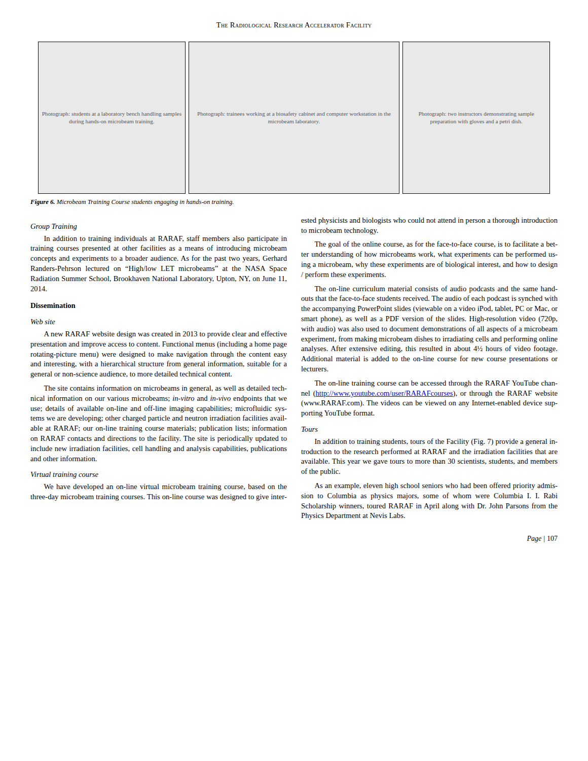The Radiological Research Accelerator Facility
Photograph: students at a laboratory bench handling samples during hands-on microbeam training.
Photograph: trainees working at a biosafety cabinet and computer workstation in the microbeam laboratory.
Photograph: two instructors demonstrating sample preparation with gloves and a petri dish.
Figure 6. Microbeam Training Course students engaging in hands-on training.
Group Training
In addition to training individuals at RARAF, staff members also participate in training courses presented at other facilities as a means of introducing microbeam concepts and experiments to a broader audience. As for the past two years, Gerhard Randers-Pehrson lectured on “High/low LET microbeams” at the NASA Space Radiation Summer School, Brookhaven National Laboratory, Upton, NY, on June 11, 2014.
Dissemination
Web site
A new RARAF website design was created in 2013 to provide clear and effective presentation and improve access to content. Functional menus (including a home page rotating-picture menu) were designed to make navigation through the content easy and interesting, with a hierarchical structure from general information, suitable for a general or non-science audience, to more detailed technical content.
The site contains information on microbeams in general, as well as detailed technical information on our various microbeams; in-vitro and in-vivo endpoints that we use; details of available on-line and off-line imaging capabilities; microfluidic systems we are developing; other charged particle and neutron irradiation facilities available at RARAF; our on-line training course materials; publication lists; information on RARAF contacts and directions to the facility. The site is periodically updated to include new irradiation facilities, cell handling and analysis capabilities, publications and other information.
Virtual training course
We have developed an on-line virtual microbeam training course, based on the three-day microbeam training courses. This on-line course was designed to give interested physicists and biologists who could not attend in person a thorough introduction to microbeam technology.
The goal of the online course, as for the face-to-face course, is to facilitate a better understanding of how microbeams work, what experiments can be performed using a microbeam, why these experiments are of biological interest, and how to design / perform these experiments.
The on-line curriculum material consists of audio podcasts and the same handouts that the face-to-face students received. The audio of each podcast is synched with the accompanying PowerPoint slides (viewable on a video iPod, tablet, PC or Mac, or smart phone), as well as a PDF version of the slides. High-resolution video (720p, with audio) was also used to document demonstrations of all aspects of a microbeam experiment, from making microbeam dishes to irradiating cells and performing online analyses. After extensive editing, this resulted in about 4½ hours of video footage. Additional material is added to the on-line course for new course presentations or lecturers.
The on-line training course can be accessed through the RARAF YouTube channel (http://www.youtube.com/user/RARAFcourses), or through the RARAF website (www.RARAF.com). The videos can be viewed on any Internet-enabled device supporting YouTube format.
Tours
In addition to training students, tours of the Facility (Fig. 7) provide a general introduction to the research performed at RARAF and the irradiation facilities that are available. This year we gave tours to more than 30 scientists, students, and members of the public.
As an example, eleven high school seniors who had been offered priority admission to Columbia as physics majors, some of whom were Columbia I. I. Rabi Scholarship winners, toured RARAF in April along with Dr. John Parsons from the Physics Department at Nevis Labs.
Page|107